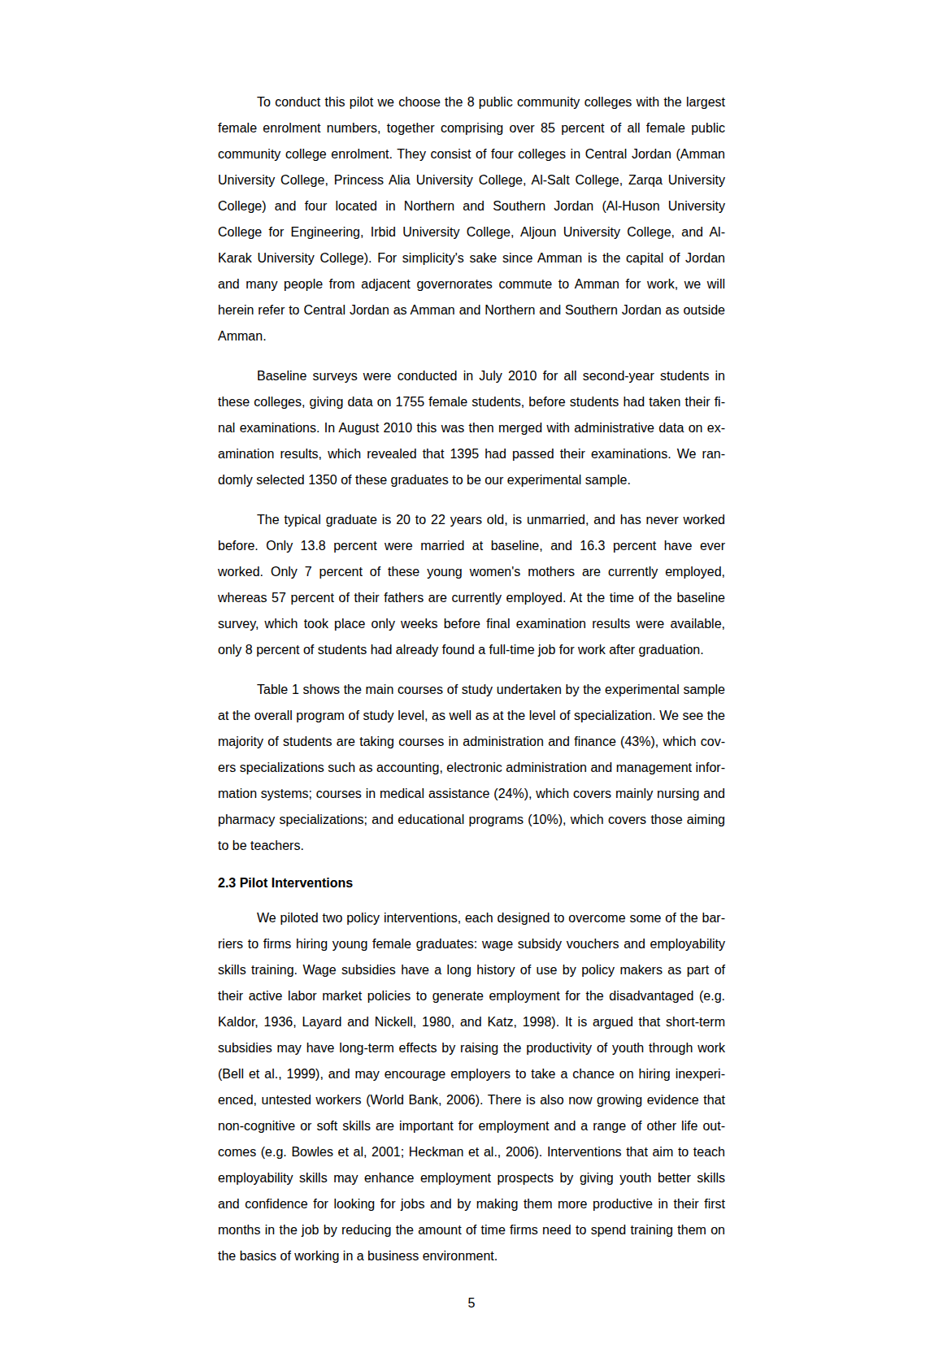To conduct this pilot we choose the 8 public community colleges with the largest female enrolment numbers, together comprising over 85 percent of all female public community college enrolment. They consist of four colleges in Central Jordan (Amman University College, Princess Alia University College, Al-Salt College, Zarqa University College) and four located in Northern and Southern Jordan (Al-Huson University College for Engineering, Irbid University College, Aljoun University College, and Al-Karak University College). For simplicity's sake since Amman is the capital of Jordan and many people from adjacent governorates commute to Amman for work, we will herein refer to Central Jordan as Amman and Northern and Southern Jordan as outside Amman.
Baseline surveys were conducted in July 2010 for all second-year students in these colleges, giving data on 1755 female students, before students had taken their final examinations. In August 2010 this was then merged with administrative data on examination results, which revealed that 1395 had passed their examinations. We randomly selected 1350 of these graduates to be our experimental sample.
The typical graduate is 20 to 22 years old, is unmarried, and has never worked before. Only 13.8 percent were married at baseline, and 16.3 percent have ever worked. Only 7 percent of these young women's mothers are currently employed, whereas 57 percent of their fathers are currently employed. At the time of the baseline survey, which took place only weeks before final examination results were available, only 8 percent of students had already found a full-time job for work after graduation.
Table 1 shows the main courses of study undertaken by the experimental sample at the overall program of study level, as well as at the level of specialization. We see the majority of students are taking courses in administration and finance (43%), which covers specializations such as accounting, electronic administration and management information systems; courses in medical assistance (24%), which covers mainly nursing and pharmacy specializations; and educational programs (10%), which covers those aiming to be teachers.
2.3 Pilot Interventions
We piloted two policy interventions, each designed to overcome some of the barriers to firms hiring young female graduates: wage subsidy vouchers and employability skills training. Wage subsidies have a long history of use by policy makers as part of their active labor market policies to generate employment for the disadvantaged (e.g. Kaldor, 1936, Layard and Nickell, 1980, and Katz, 1998). It is argued that short-term subsidies may have long-term effects by raising the productivity of youth through work (Bell et al., 1999), and may encourage employers to take a chance on hiring inexperienced, untested workers (World Bank, 2006). There is also now growing evidence that non-cognitive or soft skills are important for employment and a range of other life outcomes (e.g. Bowles et al, 2001; Heckman et al., 2006). Interventions that aim to teach employability skills may enhance employment prospects by giving youth better skills and confidence for looking for jobs and by making them more productive in their first months in the job by reducing the amount of time firms need to spend training them on the basics of working in a business environment.
5